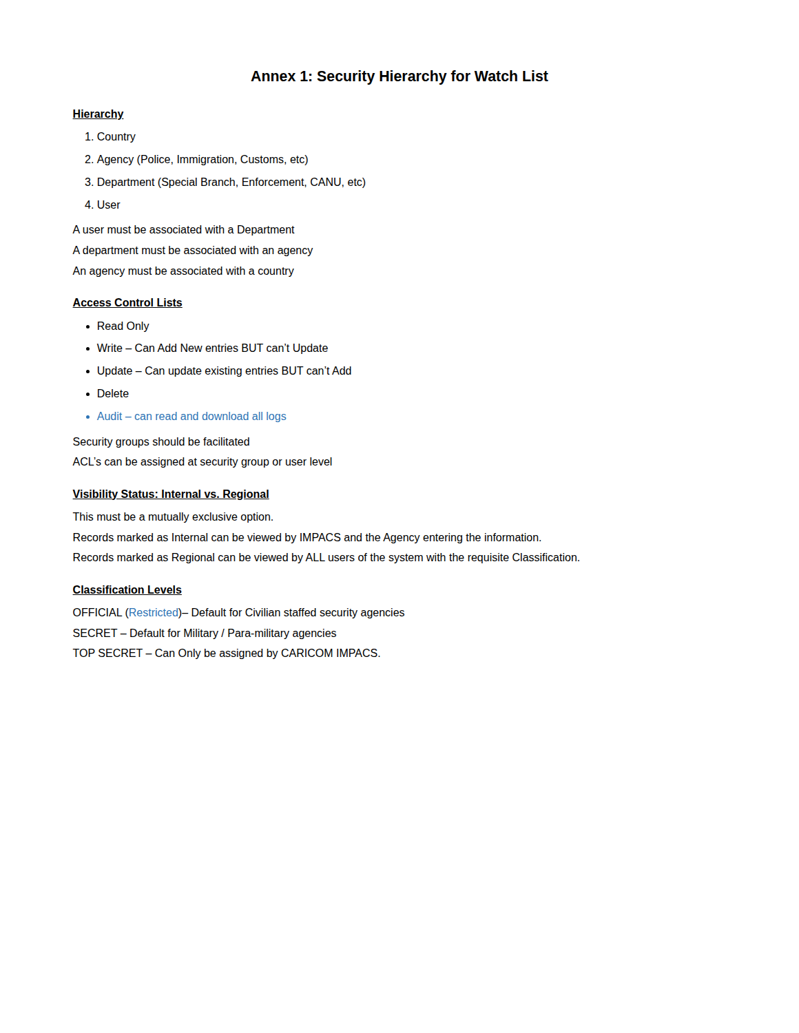Annex 1: Security Hierarchy for Watch List
Hierarchy
Country
Agency (Police, Immigration, Customs, etc)
Department (Special Branch, Enforcement, CANU, etc)
User
A user must be associated with a Department
A department must be associated with an agency
An agency must be associated with a country
Access Control Lists
Read Only
Write – Can Add New entries BUT can’t Update
Update – Can update existing entries BUT can’t Add
Delete
Audit – can read and download all logs
Security groups should be facilitated
ACL’s can be assigned at security group or user level
Visibility Status: Internal vs. Regional
This must be a mutually exclusive option.
Records marked as Internal can be viewed by IMPACS and the Agency entering the information.
Records marked as Regional can be viewed by ALL users of the system with the requisite Classification.
Classification Levels
OFFICIAL (Restricted)– Default for Civilian staffed security agencies
SECRET – Default for Military / Para-military agencies
TOP SECRET – Can Only be assigned by CARICOM IMPACS.